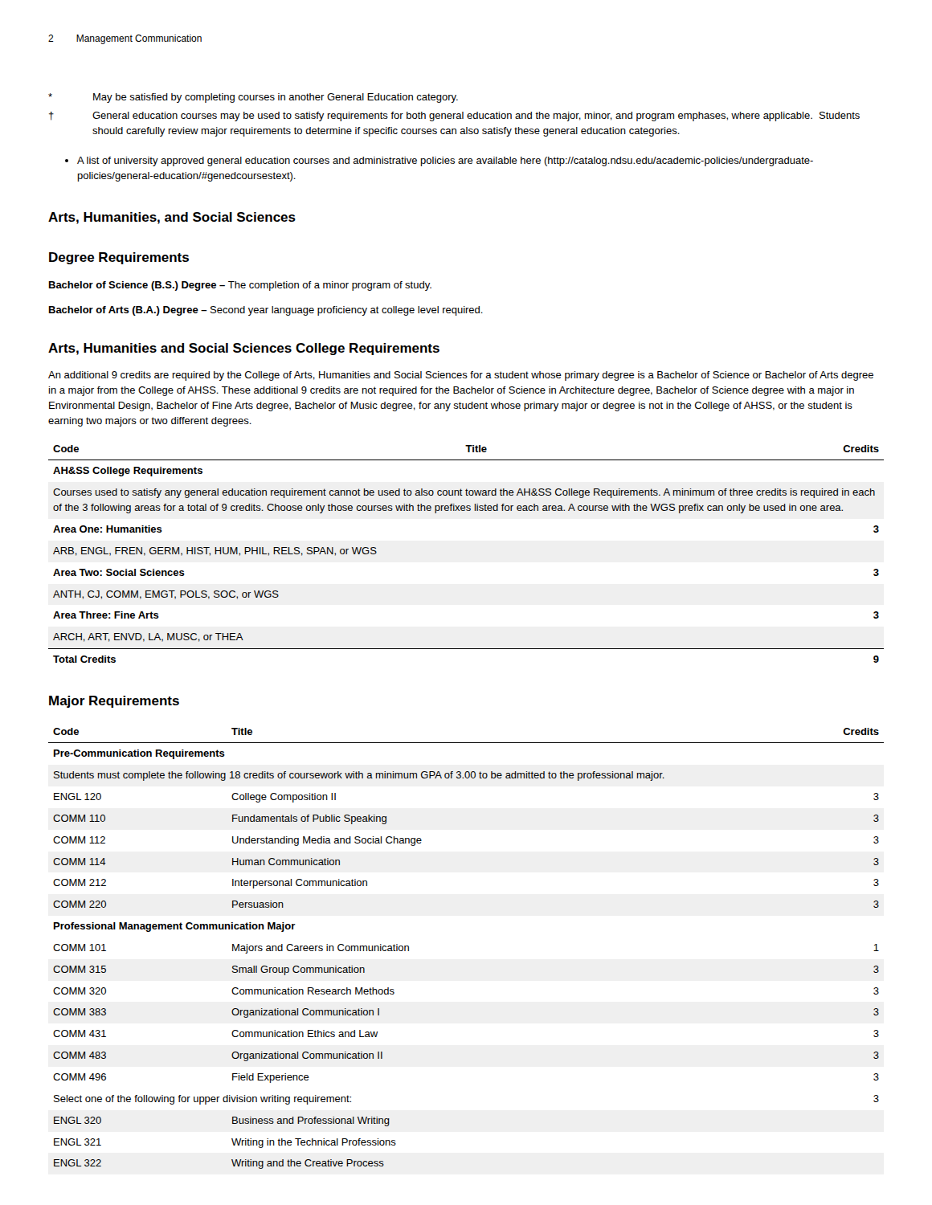2 Management Communication
*
May be satisfied by completing courses in another General Education category.
†
General education courses may be used to satisfy requirements for both general education and the major, minor, and program emphases, where applicable. Students should carefully review major requirements to determine if specific courses can also satisfy these general education categories.
A list of university approved general education courses and administrative policies are available here (http://catalog.ndsu.edu/academic-policies/undergraduate-policies/general-education/#genedcoursestext).
Arts, Humanities, and Social Sciences
Degree Requirements
Bachelor of Science (B.S.) Degree – The completion of a minor program of study.
Bachelor of Arts (B.A.) Degree – Second year language proficiency at college level required.
Arts, Humanities and Social Sciences College Requirements
An additional 9 credits are required by the College of Arts, Humanities and Social Sciences for a student whose primary degree is a Bachelor of Science or Bachelor of Arts degree in a major from the College of AHSS. These additional 9 credits are not required for the Bachelor of Science in Architecture degree, Bachelor of Science degree with a major in Environmental Design, Bachelor of Fine Arts degree, Bachelor of Music degree, for any student whose primary major or degree is not in the College of AHSS, or the student is earning two majors or two different degrees.
| Code | Title | Credits |
| --- | --- | --- |
| AH&SS College Requirements |
| Courses used to satisfy any general education requirement cannot be used to also count toward the AH&SS College Requirements. A minimum of three credits is required in each of the 3 following areas for a total of 9 credits. Choose only those courses with the prefixes listed for each area. A course with the WGS prefix can only be used in one area. |
| Area One: Humanities | 3 |
| ARB, ENGL, FREN, GERM, HIST, HUM, PHIL, RELS, SPAN, or WGS | |
| Area Two: Social Sciences | 3 |
| ANTH, CJ, COMM, EMGT, POLS, SOC, or WGS | |
| Area Three: Fine Arts | 3 |
| ARCH, ART, ENVD, LA, MUSC, or THEA | |
| Total Credits | 9 |
Major Requirements
| Code | Title | Credits |
| --- | --- | --- |
| Pre-Communication Requirements |
| Students must complete the following 18 credits of coursework with a minimum GPA of 3.00 to be admitted to the professional major. |
| ENGL 120 | College Composition II | 3 |
| COMM 110 | Fundamentals of Public Speaking | 3 |
| COMM 112 | Understanding Media and Social Change | 3 |
| COMM 114 | Human Communication | 3 |
| COMM 212 | Interpersonal Communication | 3 |
| COMM 220 | Persuasion | 3 |
| Professional Management Communication Major |
| COMM 101 | Majors and Careers in Communication | 1 |
| COMM 315 | Small Group Communication | 3 |
| COMM 320 | Communication Research Methods | 3 |
| COMM 383 | Organizational Communication I | 3 |
| COMM 431 | Communication Ethics and Law | 3 |
| COMM 483 | Organizational Communication II | 3 |
| COMM 496 | Field Experience | 3 |
| Select one of the following for upper division writing requirement: | 3 |
| ENGL 320 | Business and Professional Writing | |
| ENGL 321 | Writing in the Technical Professions | |
| ENGL 322 | Writing and the Creative Process | |